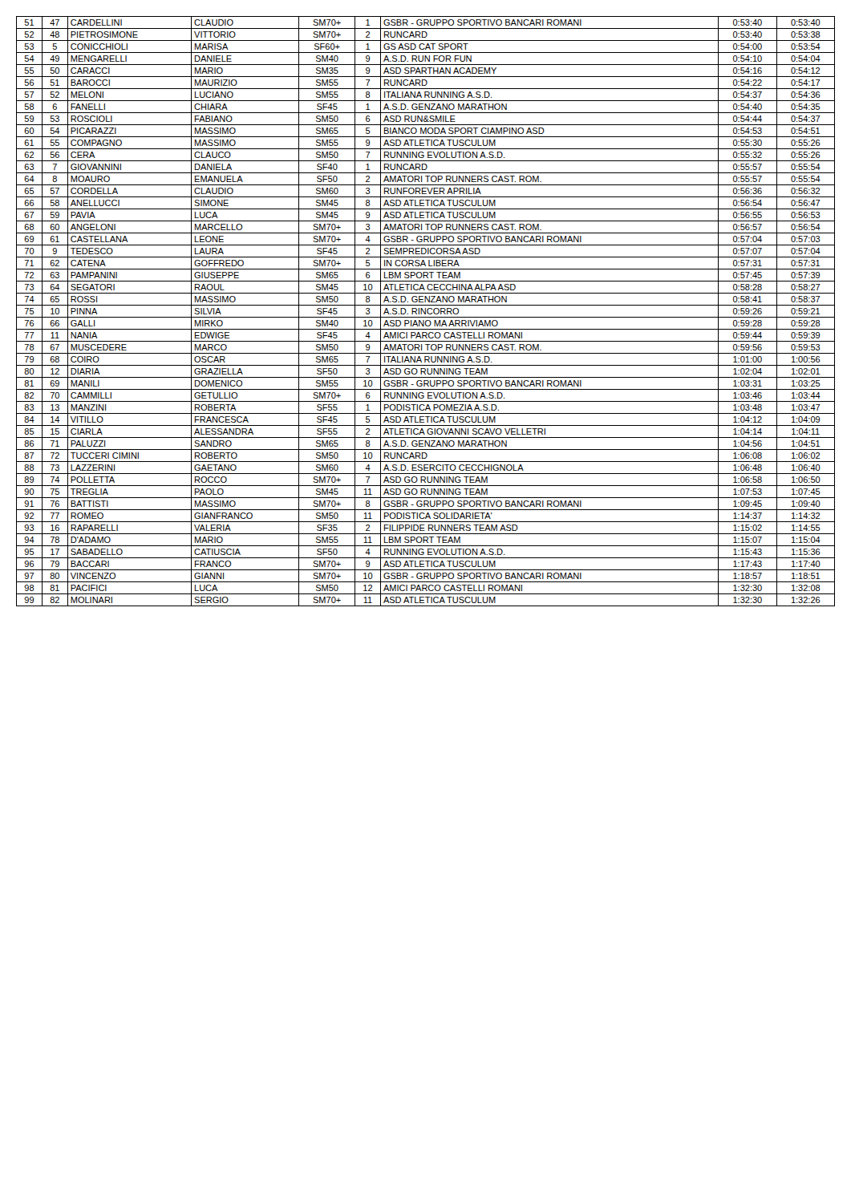| 51 | 47 | CARDELLINI | CLAUDIO | SM70+ | 1 | GSBR - GRUPPO SPORTIVO BANCARI ROMANI | 0:53:40 | 0:53:40 |
| 52 | 48 | PIETROSIMONE | VITTORIO | SM70+ | 2 | RUNCARD | 0:53:40 | 0:53:38 |
| 53 | 5 | CONICCHIOLI | MARISA | SF60+ | 1 | GS ASD CAT SPORT | 0:54:00 | 0:53:54 |
| 54 | 49 | MENGARELLI | DANIELE | SM40 | 9 | A.S.D. RUN FOR FUN | 0:54:10 | 0:54:04 |
| 55 | 50 | CARACCI | MARIO | SM35 | 9 | ASD SPARTHAN ACADEMY | 0:54:16 | 0:54:12 |
| 56 | 51 | BAROCCI | MAURIZIO | SM55 | 7 | RUNCARD | 0:54:22 | 0:54:17 |
| 57 | 52 | MELONI | LUCIANO | SM55 | 8 | ITALIANA RUNNING A.S.D. | 0:54:37 | 0:54:36 |
| 58 | 6 | FANELLI | CHIARA | SF45 | 1 | A.S.D. GENZANO MARATHON | 0:54:40 | 0:54:35 |
| 59 | 53 | ROSCIOLI | FABIANO | SM50 | 6 | ASD RUN&SMILE | 0:54:44 | 0:54:37 |
| 60 | 54 | PICARAZZI | MASSIMO | SM65 | 5 | BIANCO MODA SPORT CIAMPINO ASD | 0:54:53 | 0:54:51 |
| 61 | 55 | COMPAGNO | MASSIMO | SM55 | 9 | ASD ATLETICA TUSCULUM | 0:55:30 | 0:55:26 |
| 62 | 56 | CERA | CLAUCO | SM50 | 7 | RUNNING EVOLUTION A.S.D. | 0:55:32 | 0:55:26 |
| 63 | 7 | GIOVANNINI | DANIELA | SF40 | 1 | RUNCARD | 0:55:57 | 0:55:54 |
| 64 | 8 | MOAURO | EMANUELA | SF50 | 2 | AMATORI TOP RUNNERS CAST. ROM. | 0:55:57 | 0:55:54 |
| 65 | 57 | CORDELLA | CLAUDIO | SM60 | 3 | RUNFOREVER APRILIA | 0:56:36 | 0:56:32 |
| 66 | 58 | ANELLUCCI | SIMONE | SM45 | 8 | ASD ATLETICA TUSCULUM | 0:56:54 | 0:56:47 |
| 67 | 59 | PAVIA | LUCA | SM45 | 9 | ASD ATLETICA TUSCULUM | 0:56:55 | 0:56:53 |
| 68 | 60 | ANGELONI | MARCELLO | SM70+ | 3 | AMATORI TOP RUNNERS CAST. ROM. | 0:56:57 | 0:56:54 |
| 69 | 61 | CASTELLANA | LEONE | SM70+ | 4 | GSBR - GRUPPO SPORTIVO BANCARI ROMANI | 0:57:04 | 0:57:03 |
| 70 | 9 | TEDESCO | LAURA | SF45 | 2 | SEMPREDICORSA ASD | 0:57:07 | 0:57:04 |
| 71 | 62 | CATENA | GOFFREDO | SM70+ | 5 | IN CORSA LIBERA | 0:57:31 | 0:57:31 |
| 72 | 63 | PAMPANINI | GIUSEPPE | SM65 | 6 | LBM SPORT TEAM | 0:57:45 | 0:57:39 |
| 73 | 64 | SEGATORI | RAOUL | SM45 | 10 | ATLETICA CECCHINA ALPA ASD | 0:58:28 | 0:58:27 |
| 74 | 65 | ROSSI | MASSIMO | SM50 | 8 | A.S.D. GENZANO MARATHON | 0:58:41 | 0:58:37 |
| 75 | 10 | PINNA | SILVIA | SF45 | 3 | A.S.D. RINCORRO | 0:59:26 | 0:59:21 |
| 76 | 66 | GALLI | MIRKO | SM40 | 10 | ASD PIANO MA ARRIVIAMO | 0:59:28 | 0:59:28 |
| 77 | 11 | NANIA | EDWIGE | SF45 | 4 | AMICI PARCO CASTELLI ROMANI | 0:59:44 | 0:59:39 |
| 78 | 67 | MUSCEDERE | MARCO | SM50 | 9 | AMATORI TOP RUNNERS CAST. ROM. | 0:59:56 | 0:59:53 |
| 79 | 68 | COIRO | OSCAR | SM65 | 7 | ITALIANA RUNNING A.S.D. | 1:01:00 | 1:00:56 |
| 80 | 12 | DIARIA | GRAZIELLA | SF50 | 3 | ASD GO RUNNING TEAM | 1:02:04 | 1:02:01 |
| 81 | 69 | MANILI | DOMENICO | SM55 | 10 | GSBR - GRUPPO SPORTIVO BANCARI ROMANI | 1:03:31 | 1:03:25 |
| 82 | 70 | CAMMILLI | GETULLIO | SM70+ | 6 | RUNNING EVOLUTION A.S.D. | 1:03:46 | 1:03:44 |
| 83 | 13 | MANZINI | ROBERTA | SF55 | 1 | PODISTICA POMEZIA A.S.D. | 1:03:48 | 1:03:47 |
| 84 | 14 | VITILLO | FRANCESCA | SF45 | 5 | ASD ATLETICA TUSCULUM | 1:04:12 | 1:04:09 |
| 85 | 15 | CIARLA | ALESSANDRA | SF55 | 2 | ATLETICA GIOVANNI SCAVO VELLETRI | 1:04:14 | 1:04:11 |
| 86 | 71 | PALUZZI | SANDRO | SM65 | 8 | A.S.D. GENZANO MARATHON | 1:04:56 | 1:04:51 |
| 87 | 72 | TUCCERI CIMINI | ROBERTO | SM50 | 10 | RUNCARD | 1:06:08 | 1:06:02 |
| 88 | 73 | LAZZERINI | GAETANO | SM60 | 4 | A.S.D. ESERCITO CECCHIGNOLA | 1:06:48 | 1:06:40 |
| 89 | 74 | POLLETTA | ROCCO | SM70+ | 7 | ASD GO RUNNING TEAM | 1:06:58 | 1:06:50 |
| 90 | 75 | TREGLIA | PAOLO | SM45 | 11 | ASD GO RUNNING TEAM | 1:07:53 | 1:07:45 |
| 91 | 76 | BATTISTI | MASSIMO | SM70+ | 8 | GSBR - GRUPPO SPORTIVO BANCARI ROMANI | 1:09:45 | 1:09:40 |
| 92 | 77 | ROMEO | GIANFRANCO | SM50 | 11 | PODISTICA SOLIDARIETA' | 1:14:37 | 1:14:32 |
| 93 | 16 | RAPARELLI | VALERIA | SF35 | 2 | FILIPPIDE RUNNERS TEAM ASD | 1:15:02 | 1:14:55 |
| 94 | 78 | D'ADAMO | MARIO | SM55 | 11 | LBM SPORT TEAM | 1:15:07 | 1:15:04 |
| 95 | 17 | SABADELLO | CATIUSCIA | SF50 | 4 | RUNNING EVOLUTION A.S.D. | 1:15:43 | 1:15:36 |
| 96 | 79 | BACCARI | FRANCO | SM70+ | 9 | ASD ATLETICA TUSCULUM | 1:17:43 | 1:17:40 |
| 97 | 80 | VINCENZO | GIANNI | SM70+ | 10 | GSBR - GRUPPO SPORTIVO BANCARI ROMANI | 1:18:57 | 1:18:51 |
| 98 | 81 | PACIFICI | LUCA | SM50 | 12 | AMICI PARCO CASTELLI ROMANI | 1:32:30 | 1:32:08 |
| 99 | 82 | MOLINARI | SERGIO | SM70+ | 11 | ASD ATLETICA TUSCULUM | 1:32:30 | 1:32:26 |